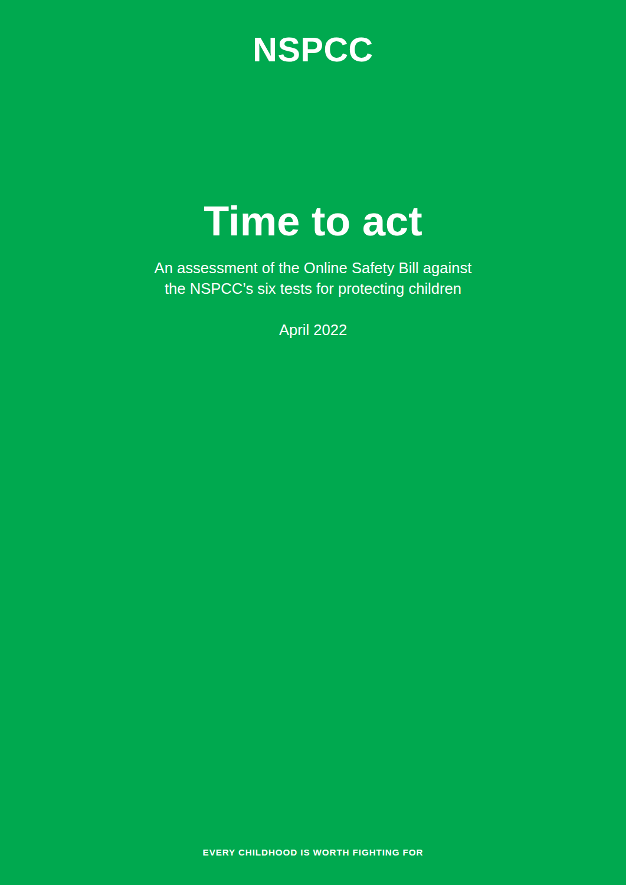NSPCC
Time to act
An assessment of the Online Safety Bill against the NSPCC’s six tests for protecting children
April 2022
Every childhood is worth fighting for